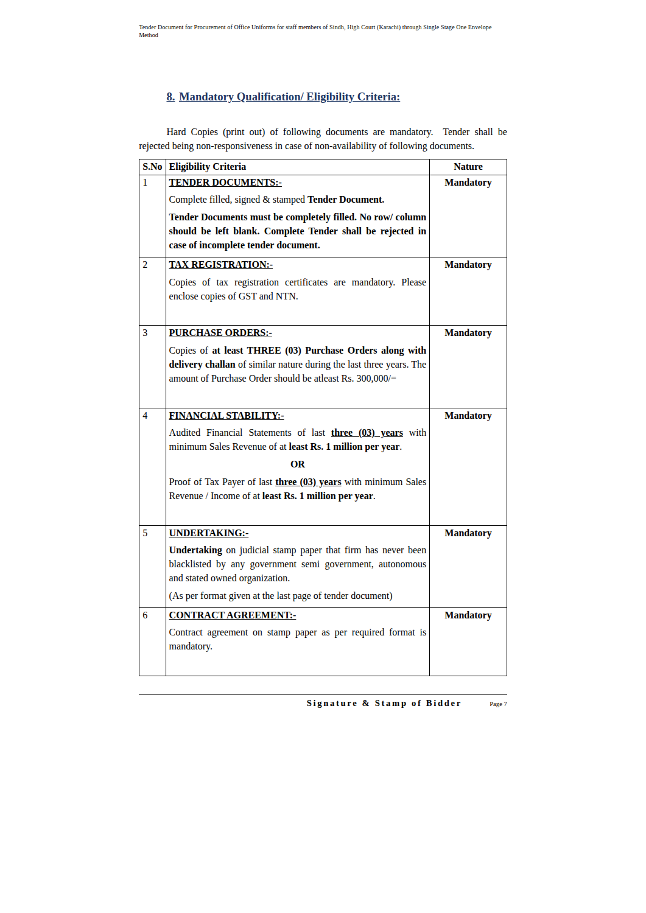Tender Document for Procurement of Office Uniforms for staff members of Sindh, High Court (Karachi) through Single Stage One Envelope Method
8. Mandatory Qualification/ Eligibility Criteria:
Hard Copies (print out) of following documents are mandatory. Tender shall be rejected being non-responsiveness in case of non-availability of following documents.
| S.No | Eligibility Criteria | Nature |
| --- | --- | --- |
| 1 | TENDER DOCUMENTS:- Complete filled, signed & stamped Tender Document. Tender Documents must be completely filled. No row/ column should be left blank. Complete Tender shall be rejected in case of incomplete tender document. | Mandatory |
| 2 | TAX REGISTRATION:- Copies of tax registration certificates are mandatory. Please enclose copies of GST and NTN. | Mandatory |
| 3 | PURCHASE ORDERS:- Copies of at least THREE (03) Purchase Orders along with delivery challan of similar nature during the last three years. The amount of Purchase Order should be atleast Rs. 300,000/= | Mandatory |
| 4 | FINANCIAL STABILITY:- Audited Financial Statements of last three (03) years with minimum Sales Revenue of at least Rs. 1 million per year . OR Proof of Tax Payer of last three (03) years with minimum Sales Revenue / Income of at least Rs. 1 million per year . | Mandatory |
| 5 | UNDERTAKING:- Undertaking on judicial stamp paper that firm has never been blacklisted by any government semi government, autonomous and stated owned organization. (As per format given at the last page of tender document) | Mandatory |
| 6 | CONTRACT AGREEMENT:- Contract agreement on stamp paper as per required format is mandatory. | Mandatory |
Signature & Stamp of Bidder Page 7